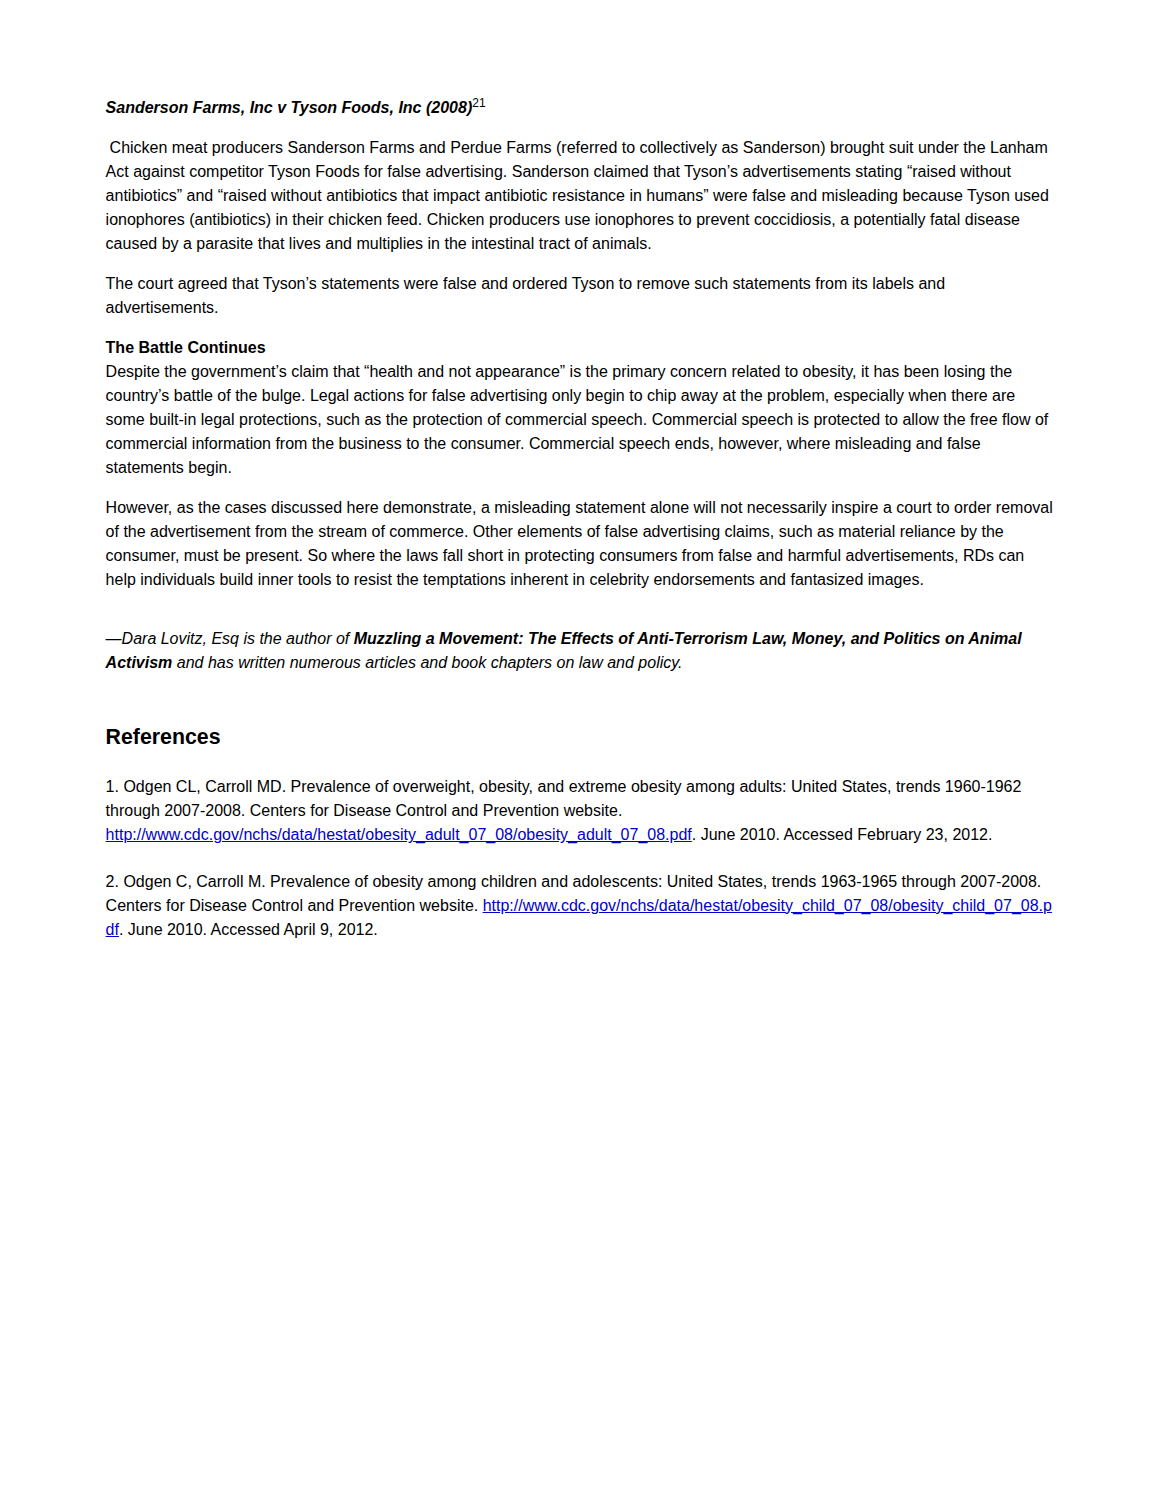Sanderson Farms, Inc v Tyson Foods, Inc (2008)
21
Chicken meat producers Sanderson Farms and Perdue Farms (referred to collectively as Sanderson) brought suit under the Lanham Act against competitor Tyson Foods for false advertising. Sanderson claimed that Tyson’s advertisements stating “raised without antibiotics” and “raised without antibiotics that impact antibiotic resistance in humans” were false and misleading because Tyson used ionophores (antibiotics) in their chicken feed. Chicken producers use ionophores to prevent coccidiosis, a potentially fatal disease caused by a parasite that lives and multiplies in the intestinal tract of animals.
The court agreed that Tyson’s statements were false and ordered Tyson to remove such statements from its labels and advertisements.
The Battle Continues
Despite the government’s claim that “health and not appearance” is the primary concern related to obesity, it has been losing the country’s battle of the bulge. Legal actions for false advertising only begin to chip away at the problem, especially when there are some built-in legal protections, such as the protection of commercial speech. Commercial speech is protected to allow the free flow of commercial information from the business to the consumer. Commercial speech ends, however, where misleading and false statements begin.
However, as the cases discussed here demonstrate, a misleading statement alone will not necessarily inspire a court to order removal of the advertisement from the stream of commerce. Other elements of false advertising claims, such as material reliance by the consumer, must be present. So where the laws fall short in protecting consumers from false and harmful advertisements, RDs can help individuals build inner tools to resist the temptations inherent in celebrity endorsements and fantasized images.
—Dara Lovitz, Esq is the author of Muzzling a Movement: The Effects of Anti-Terrorism Law, Money, and Politics on Animal Activism and has written numerous articles and book chapters on law and policy.
References
1. Odgen CL, Carroll MD. Prevalence of overweight, obesity, and extreme obesity among adults: United States, trends 1960-1962 through 2007-2008. Centers for Disease Control and Prevention website.
http://www.cdc.gov/nchs/data/hestat/obesity_adult_07_08/obesity_adult_07_08.pdf. June 2010. Accessed February 23, 2012.
2. Odgen C, Carroll M. Prevalence of obesity among children and adolescents: United States, trends 1963-1965 through 2007-2008. Centers for Disease Control and Prevention website. http://www.cdc.gov/nchs/data/hestat/obesity_child_07_08/obesity_child_07_08.pdf. June 2010. Accessed April 9, 2012.